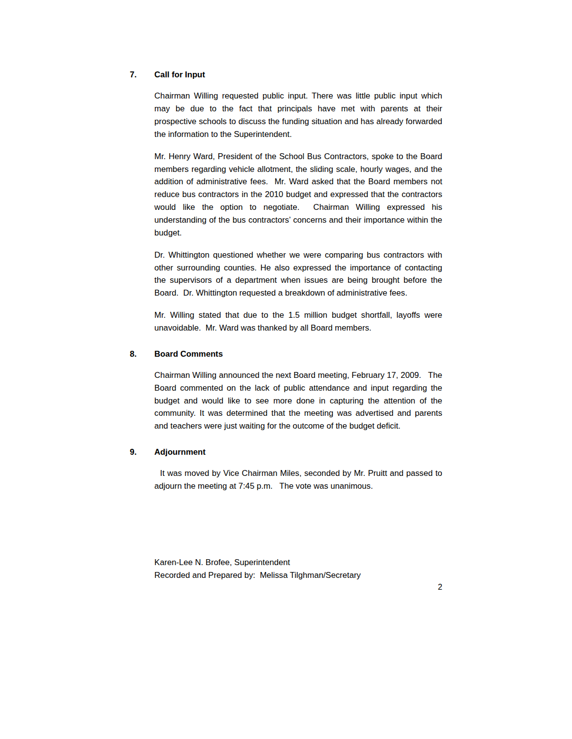7.
Call for Input
Chairman Willing requested public input. There was little public input which may be due to the fact that principals have met with parents at their prospective schools to discuss the funding situation and has already forwarded the information to the Superintendent.
Mr. Henry Ward, President of the School Bus Contractors, spoke to the Board members regarding vehicle allotment, the sliding scale, hourly wages, and the addition of administrative fees. Mr. Ward asked that the Board members not reduce bus contractors in the 2010 budget and expressed that the contractors would like the option to negotiate. Chairman Willing expressed his understanding of the bus contractors’ concerns and their importance within the budget.
Dr. Whittington questioned whether we were comparing bus contractors with other surrounding counties. He also expressed the importance of contacting the supervisors of a department when issues are being brought before the Board. Dr. Whittington requested a breakdown of administrative fees.
Mr. Willing stated that due to the 1.5 million budget shortfall, layoffs were unavoidable. Mr. Ward was thanked by all Board members.
8.
Board Comments
Chairman Willing announced the next Board meeting, February 17, 2009. The Board commented on the lack of public attendance and input regarding the budget and would like to see more done in capturing the attention of the community. It was determined that the meeting was advertised and parents and teachers were just waiting for the outcome of the budget deficit.
9.
Adjournment
It was moved by Vice Chairman Miles, seconded by Mr. Pruitt and passed to adjourn the meeting at 7:45 p.m. The vote was unanimous.
Karen-Lee N. Brofee, Superintendent
Recorded and Prepared by: Melissa Tilghman/Secretary
2